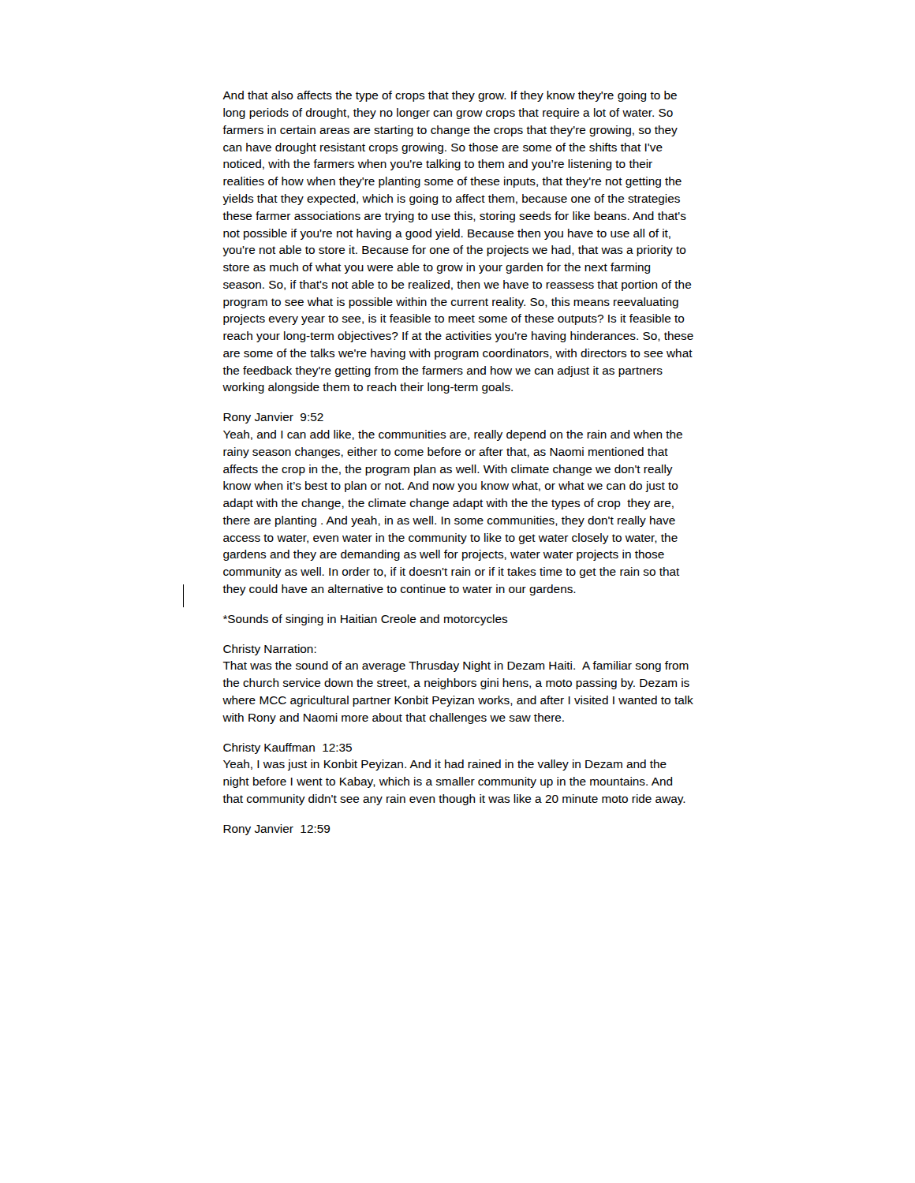And that also affects the type of crops that they grow. If they know they're going to be long periods of drought, they no longer can grow crops that require a lot of water. So farmers in certain areas are starting to change the crops that they're growing, so they can have drought resistant crops growing. So those are some of the shifts that I've noticed, with the farmers when you're talking to them and you’re listening to their realities of how when they're planting some of these inputs, that they're not getting the yields that they expected, which is going to affect them, because one of the strategies these farmer associations are trying to use this, storing seeds for like beans. And that's not possible if you're not having a good yield. Because then you have to use all of it, you're not able to store it. Because for one of the projects we had, that was a priority to store as much of what you were able to grow in your garden for the next farming season. So, if that's not able to be realized, then we have to reassess that portion of the program to see what is possible within the current reality. So, this means reevaluating projects every year to see, is it feasible to meet some of these outputs? Is it feasible to reach your long-term objectives? If at the activities you're having hinderances. So, these are some of the talks we're having with program coordinators, with directors to see what the feedback they're getting from the farmers and how we can adjust it as partners working alongside them to reach their long-term goals.
Rony Janvier 9:52
Yeah, and I can add like, the communities are, really depend on the rain and when the rainy season changes, either to come before or after that, as Naomi mentioned that affects the crop in the, the program plan as well. With climate change we don't really know when it’s best to plan or not. And now you know what, or what we can do just to adapt with the change, the climate change adapt with the the types of crop they are, there are planting . And yeah, in as well. In some communities, they don't really have access to water, even water in the community to like to get water closely to water, the gardens and they are demanding as well for projects, water water projects in those community as well. In order to, if it doesn't rain or if it takes time to get the rain so that they could have an alternative to continue to water in our gardens.
*Sounds of singing in Haitian Creole and motorcycles
Christy Narration:
That was the sound of an average Thrusday Night in Dezam Haiti. A familiar song from the church service down the street, a neighbors gini hens, a moto passing by. Dezam is where MCC agricultural partner Konbit Peyizan works, and after I visited I wanted to talk with Rony and Naomi more about that challenges we saw there.
Christy Kauffman 12:35
Yeah, I was just in Konbit Peyizan. And it had rained in the valley in Dezam and the night before I went to Kabay, which is a smaller community up in the mountains. And that community didn't see any rain even though it was like a 20 minute moto ride away.
Rony Janvier 12:59